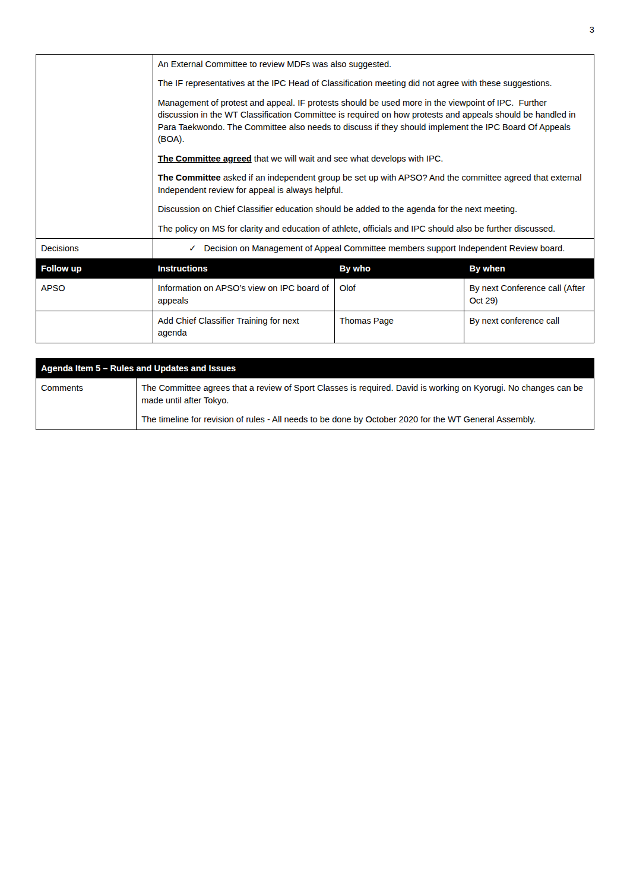3
| | An External Committee to review MDFs was also suggested. The IF representatives at the IPC Head of Classification meeting did not agree with these suggestions. Management of protest and appeal. IF protests should be used more in the viewpoint of IPC. Further discussion in the WT Classification Committee is required on how protests and appeals should be handled in Para Taekwondo. The Committee also needs to discuss if they should implement the IPC Board Of Appeals (BOA). The Committee agreed that we will wait and see what develops with IPC. The Committee asked if an independent group be set up with APSO? And the committee agreed that external Independent review for appeal is always helpful. Discussion on Chief Classifier education should be added to the agenda for the next meeting. The policy on MS for clarity and education of athlete, officials and IPC should also be further discussed. |
| Decisions | ✓ Decision on Management of Appeal Committee members support Independent Review board. |
| Follow up | Instructions | By who | By when |
| APSO | Information on APSO’s view on IPC board of appeals | Olof | By next Conference call (After Oct 29) |
| | Add Chief Classifier Training for next agenda | Thomas Page | By next conference call |
| Agenda Item 5 – Rules and Updates and Issues |
| Comments | The Committee agrees that a review of Sport Classes is required. David is working on Kyorugi. No changes can be made until after Tokyo. The timeline for revision of rules - All needs to be done by October 2020 for the WT General Assembly. |